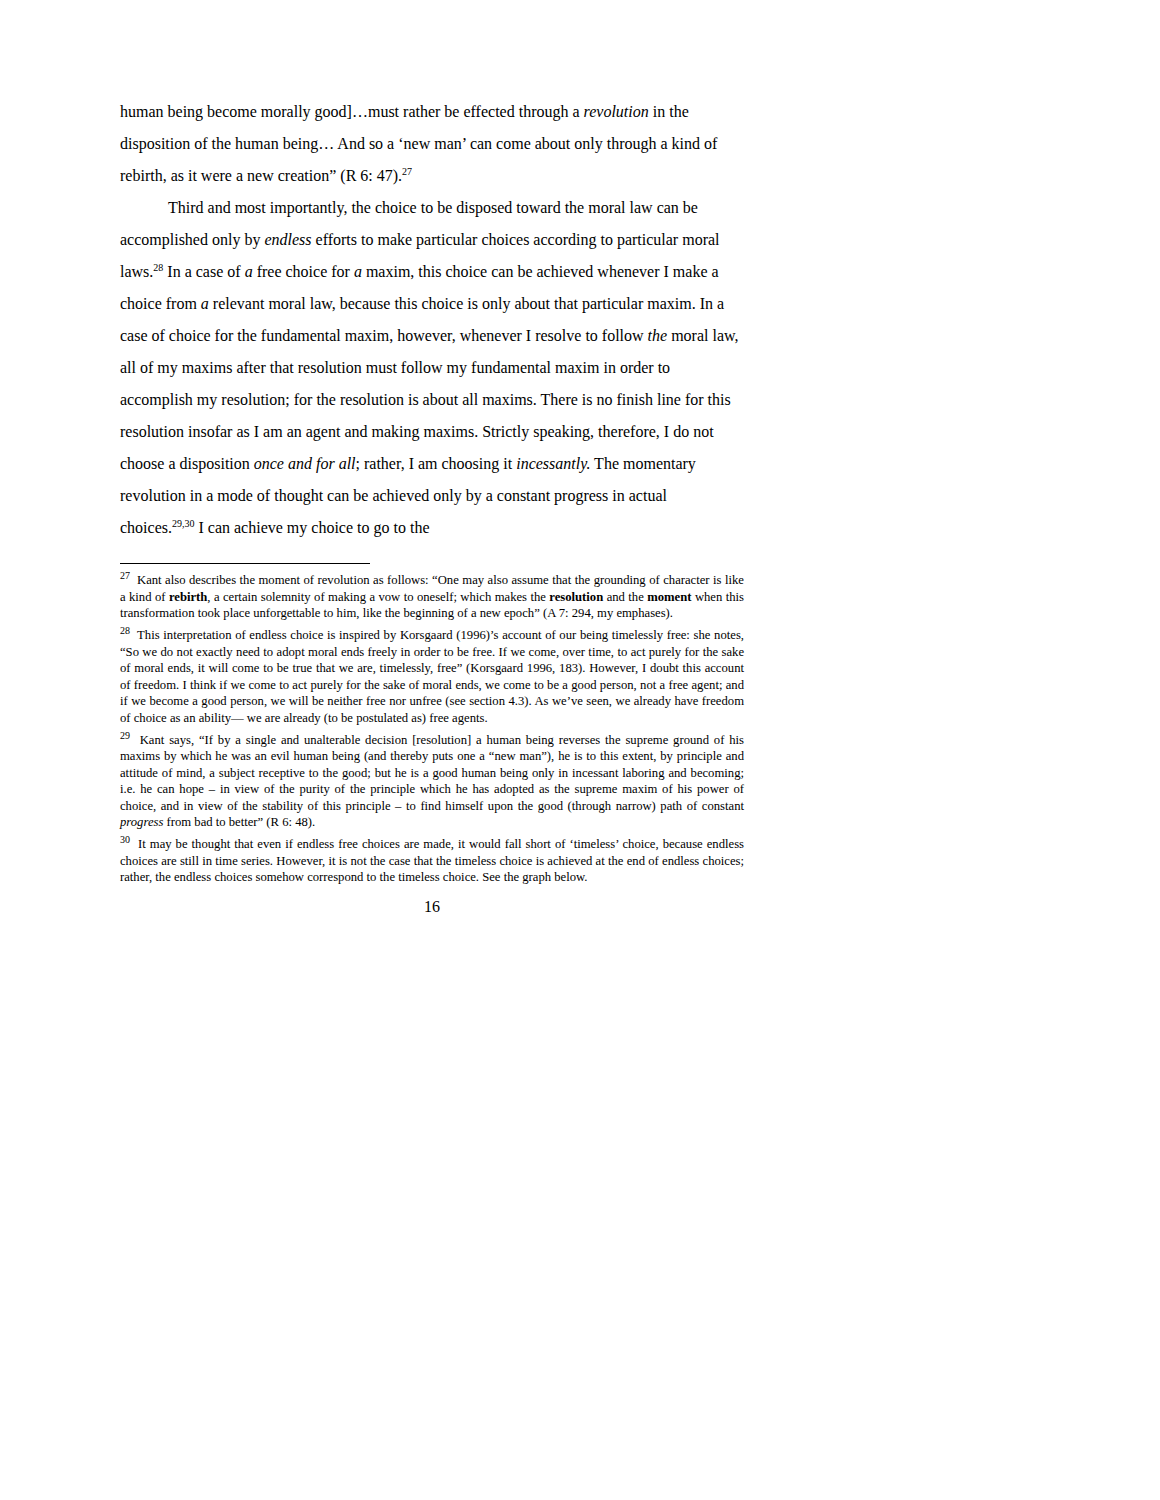human being become morally good]…must rather be effected through a revolution in the disposition of the human being… And so a ‘new man’ can come about only through a kind of rebirth, as it were a new creation” (R 6: 47).27
Third and most importantly, the choice to be disposed toward the moral law can be accomplished only by endless efforts to make particular choices according to particular moral laws.28 In a case of a free choice for a maxim, this choice can be achieved whenever I make a choice from a relevant moral law, because this choice is only about that particular maxim. In a case of choice for the fundamental maxim, however, whenever I resolve to follow the moral law, all of my maxims after that resolution must follow my fundamental maxim in order to accomplish my resolution; for the resolution is about all maxims. There is no finish line for this resolution insofar as I am an agent and making maxims. Strictly speaking, therefore, I do not choose a disposition once and for all; rather, I am choosing it incessantly. The momentary revolution in a mode of thought can be achieved only by a constant progress in actual choices.29,30 I can achieve my choice to go to the
27 Kant also describes the moment of revolution as follows: “One may also assume that the grounding of character is like a kind of rebirth, a certain solemnity of making a vow to oneself; which makes the resolution and the moment when this transformation took place unforgettable to him, like the beginning of a new epoch” (A 7: 294, my emphases).
28 This interpretation of endless choice is inspired by Korsgaard (1996)’s account of our being timelessly free: she notes, “So we do not exactly need to adopt moral ends freely in order to be free. If we come, over time, to act purely for the sake of moral ends, it will come to be true that we are, timelessly, free” (Korsgaard 1996, 183). However, I doubt this account of freedom. I think if we come to act purely for the sake of moral ends, we come to be a good person, not a free agent; and if we become a good person, we will be neither free nor unfree (see section 4.3). As we’ve seen, we already have freedom of choice as an ability— we are already (to be postulated as) free agents.
29 Kant says, “If by a single and unalterable decision [resolution] a human being reverses the supreme ground of his maxims by which he was an evil human being (and thereby puts one a “new man”), he is to this extent, by principle and attitude of mind, a subject receptive to the good; but he is a good human being only in incessant laboring and becoming; i.e. he can hope – in view of the purity of the principle which he has adopted as the supreme maxim of his power of choice, and in view of the stability of this principle – to find himself upon the good (through narrow) path of constant progress from bad to better” (R 6: 48).
30 It may be thought that even if endless free choices are made, it would fall short of ‘timeless’ choice, because endless choices are still in time series. However, it is not the case that the timeless choice is achieved at the end of endless choices; rather, the endless choices somehow correspond to the timeless choice. See the graph below.
16